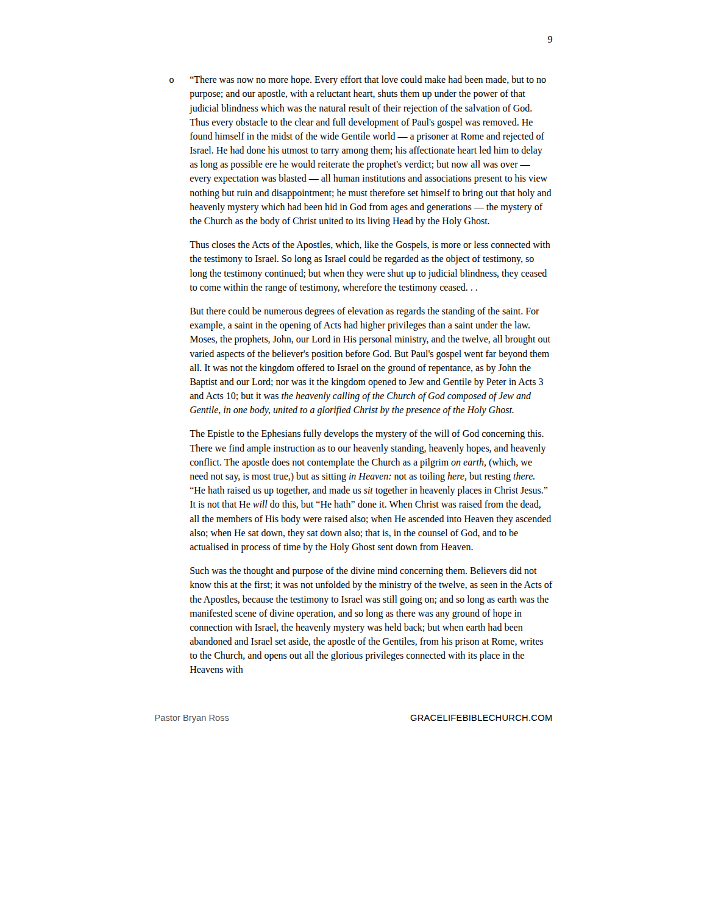9
o
“There was now no more hope. Every effort that love could make had been made, but to no purpose; and our apostle, with a reluctant heart, shuts them up under the power of that judicial blindness which was the natural result of their rejection of the salvation of God. Thus every obstacle to the clear and full development of Paul's gospel was removed. He found himself in the midst of the wide Gentile world — a prisoner at Rome and rejected of Israel. He had done his utmost to tarry among them; his affectionate heart led him to delay as long as possible ere he would reiterate the prophet's verdict; but now all was over — every expectation was blasted — all human institutions and associations present to his view nothing but ruin and disappointment; he must therefore set himself to bring out that holy and heavenly mystery which had been hid in God from ages and generations — the mystery of the Church as the body of Christ united to its living Head by the Holy Ghost.
Thus closes the Acts of the Apostles, which, like the Gospels, is more or less connected with the testimony to Israel. So long as Israel could be regarded as the object of testimony, so long the testimony continued; but when they were shut up to judicial blindness, they ceased to come within the range of testimony, wherefore the testimony ceased. . .
But there could be numerous degrees of elevation as regards the standing of the saint. For example, a saint in the opening of Acts had higher privileges than a saint under the law. Moses, the prophets, John, our Lord in His personal ministry, and the twelve, all brought out varied aspects of the believer's position before God. But Paul's gospel went far beyond them all. It was not the kingdom offered to Israel on the ground of repentance, as by John the Baptist and our Lord; nor was it the kingdom opened to Jew and Gentile by Peter in Acts 3 and Acts 10; but it was the heavenly calling of the Church of God composed of Jew and Gentile, in one body, united to a glorified Christ by the presence of the Holy Ghost.
The Epistle to the Ephesians fully develops the mystery of the will of God concerning this. There we find ample instruction as to our heavenly standing, heavenly hopes, and heavenly conflict. The apostle does not contemplate the Church as a pilgrim on earth, (which, we need not say, is most true,) but as sitting in Heaven: not as toiling here, but resting there. “He hath raised us up together, and made us sit together in heavenly places in Christ Jesus.” It is not that He will do this, but “He hath” done it. When Christ was raised from the dead, all the members of His body were raised also; when He ascended into Heaven they ascended also; when He sat down, they sat down also; that is, in the counsel of God, and to be actualised in process of time by the Holy Ghost sent down from Heaven.
Such was the thought and purpose of the divine mind concerning them. Believers did not know this at the first; it was not unfolded by the ministry of the twelve, as seen in the Acts of the Apostles, because the testimony to Israel was still going on; and so long as earth was the manifested scene of divine operation, and so long as there was any ground of hope in connection with Israel, the heavenly mystery was held back; but when earth had been abandoned and Israel set aside, the apostle of the Gentiles, from his prison at Rome, writes to the Church, and opens out all the glorious privileges connected with its place in the Heavens with
Pastor Bryan Ross
GRACELIFEBIBLECHURCH.COM